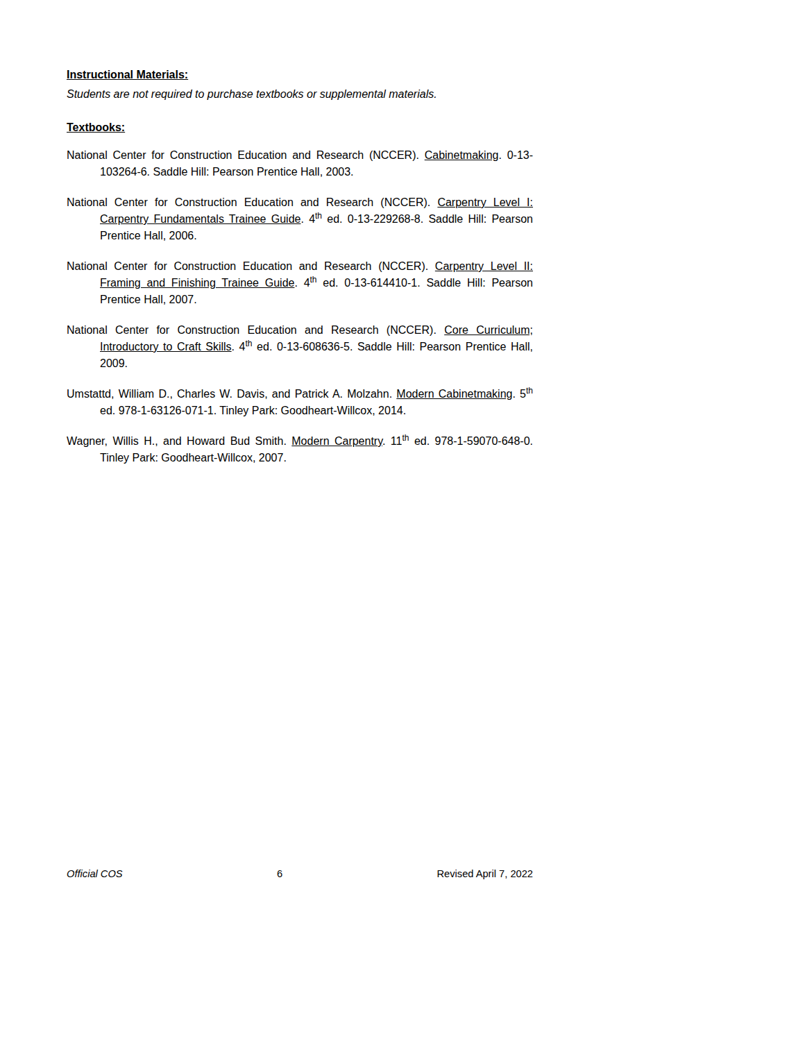Instructional Materials:
Students are not required to purchase textbooks or supplemental materials.
Textbooks:
National Center for Construction Education and Research (NCCER). Cabinetmaking. 0-13-103264-6. Saddle Hill: Pearson Prentice Hall, 2003.
National Center for Construction Education and Research (NCCER). Carpentry Level I: Carpentry Fundamentals Trainee Guide. 4th ed. 0-13-229268-8. Saddle Hill: Pearson Prentice Hall, 2006.
National Center for Construction Education and Research (NCCER). Carpentry Level II: Framing and Finishing Trainee Guide. 4th ed. 0-13-614410-1. Saddle Hill: Pearson Prentice Hall, 2007.
National Center for Construction Education and Research (NCCER). Core Curriculum; Introductory to Craft Skills. 4th ed. 0-13-608636-5. Saddle Hill: Pearson Prentice Hall, 2009.
Umstattd, William D., Charles W. Davis, and Patrick A. Molzahn. Modern Cabinetmaking. 5th ed. 978-1-63126-071-1. Tinley Park: Goodheart-Willcox, 2014.
Wagner, Willis H., and Howard Bud Smith. Modern Carpentry. 11th ed. 978-1-59070-648-0. Tinley Park: Goodheart-Willcox, 2007.
Official COS 6 Revised April 7, 2022